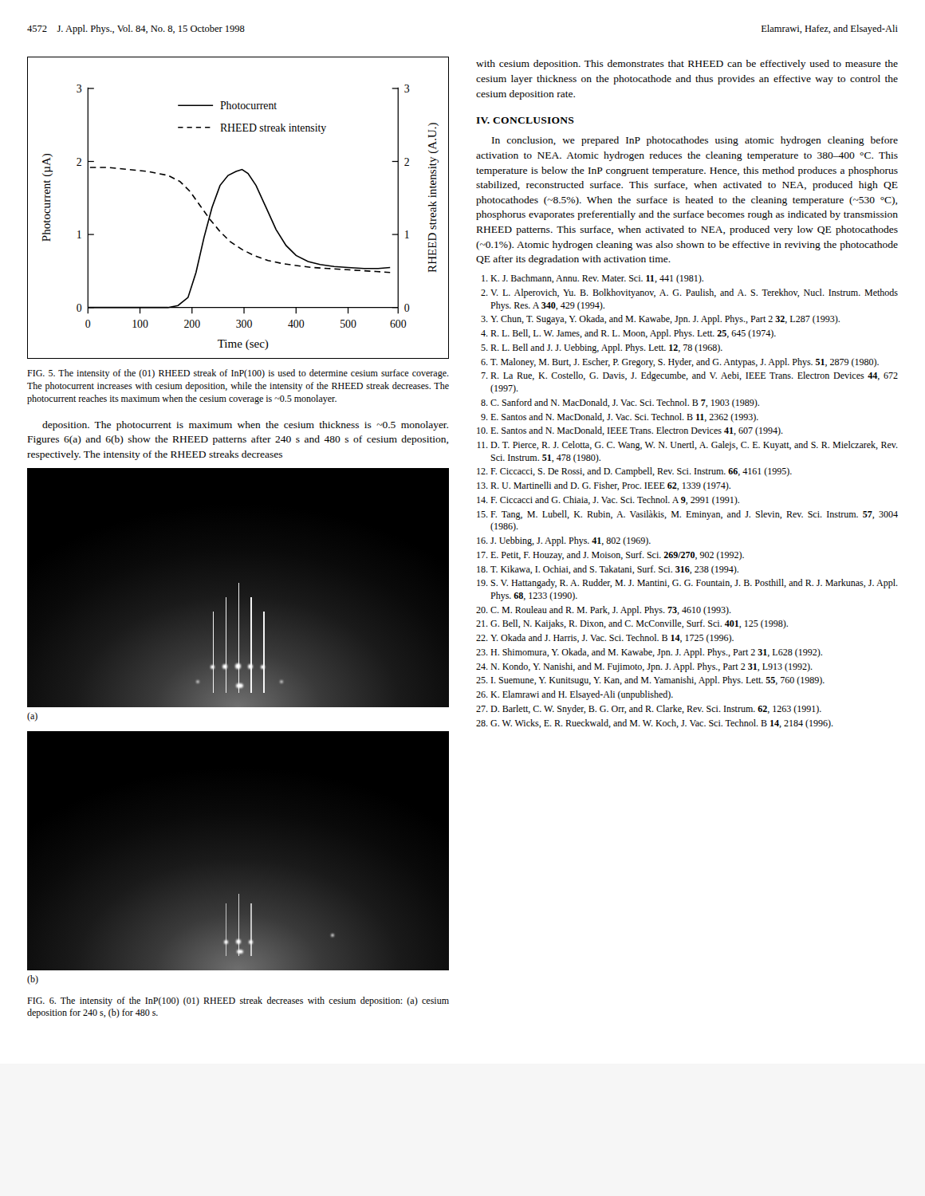4572 J. Appl. Phys., Vol. 84, No. 8, 15 October 1998
Elamrawi, Hafez, and Elsayed-Ali
0 1 2 3 0 1 2 3 0 100 200 300 400 500 600 Time (sec) Photocurrent (µA) RHEED streak intensity (A.U.) Photocurrent RHEED streak intensity
FIG. 5. The intensity of the (01) RHEED streak of InP(100) is used to determine cesium surface coverage. The photocurrent increases with cesium deposition, while the intensity of the RHEED streak decreases. The photocurrent reaches its maximum when the cesium coverage is ~0.5 monolayer.
deposition. The photocurrent is maximum when the cesium thickness is ~0.5 monolayer. Figures 6(a) and 6(b) show the RHEED patterns after 240 s and 480 s of cesium deposition, respectively. The intensity of the RHEED streaks decreases
(a)
(b)
FIG. 6. The intensity of the InP(100) (01) RHEED streak decreases with cesium deposition: (a) cesium deposition for 240 s, (b) for 480 s.
with cesium deposition. This demonstrates that RHEED can be effectively used to measure the cesium layer thickness on the photocathode and thus provides an effective way to control the cesium deposition rate.
IV. CONCLUSIONS
In conclusion, we prepared InP photocathodes using atomic hydrogen cleaning before activation to NEA. Atomic hydrogen reduces the cleaning temperature to 380–400 °C. This temperature is below the InP congruent temperature. Hence, this method produces a phosphorus stabilized, reconstructed surface. This surface, when activated to NEA, produced high QE photocathodes (~8.5%). When the surface is heated to the cleaning temperature (~530 °C), phosphorus evaporates preferentially and the surface becomes rough as indicated by transmission RHEED patterns. This surface, when activated to NEA, produced very low QE photocathodes (~0.1%). Atomic hydrogen cleaning was also shown to be effective in reviving the photocathode QE after its degradation with activation time.
K. J. Bachmann, Annu. Rev. Mater. Sci. 11, 441 (1981).
V. L. Alperovich, Yu. B. Bolkhovityanov, A. G. Paulish, and A. S. Terekhov, Nucl. Instrum. Methods Phys. Res. A 340, 429 (1994).
Y. Chun, T. Sugaya, Y. Okada, and M. Kawabe, Jpn. J. Appl. Phys., Part 2 32, L287 (1993).
R. L. Bell, L. W. James, and R. L. Moon, Appl. Phys. Lett. 25, 645 (1974).
R. L. Bell and J. J. Uebbing, Appl. Phys. Lett. 12, 78 (1968).
T. Maloney, M. Burt, J. Escher, P. Gregory, S. Hyder, and G. Antypas, J. Appl. Phys. 51, 2879 (1980).
R. La Rue, K. Costello, G. Davis, J. Edgecumbe, and V. Aebi, IEEE Trans. Electron Devices 44, 672 (1997).
C. Sanford and N. MacDonald, J. Vac. Sci. Technol. B 7, 1903 (1989).
E. Santos and N. MacDonald, J. Vac. Sci. Technol. B 11, 2362 (1993).
E. Santos and N. MacDonald, IEEE Trans. Electron Devices 41, 607 (1994).
D. T. Pierce, R. J. Celotta, G. C. Wang, W. N. Unertl, A. Galejs, C. E. Kuyatt, and S. R. Mielczarek, Rev. Sci. Instrum. 51, 478 (1980).
F. Ciccacci, S. De Rossi, and D. Campbell, Rev. Sci. Instrum. 66, 4161 (1995).
R. U. Martinelli and D. G. Fisher, Proc. IEEE 62, 1339 (1974).
F. Ciccacci and G. Chiaia, J. Vac. Sci. Technol. A 9, 2991 (1991).
F. Tang, M. Lubell, K. Rubin, A. Vasilàkis, M. Eminyan, and J. Slevin, Rev. Sci. Instrum. 57, 3004 (1986).
J. Uebbing, J. Appl. Phys. 41, 802 (1969).
E. Petit, F. Houzay, and J. Moison, Surf. Sci. 269/270, 902 (1992).
T. Kikawa, I. Ochiai, and S. Takatani, Surf. Sci. 316, 238 (1994).
S. V. Hattangady, R. A. Rudder, M. J. Mantini, G. G. Fountain, J. B. Posthill, and R. J. Markunas, J. Appl. Phys. 68, 1233 (1990).
C. M. Rouleau and R. M. Park, J. Appl. Phys. 73, 4610 (1993).
G. Bell, N. Kaijaks, R. Dixon, and C. McConville, Surf. Sci. 401, 125 (1998).
Y. Okada and J. Harris, J. Vac. Sci. Technol. B 14, 1725 (1996).
H. Shimomura, Y. Okada, and M. Kawabe, Jpn. J. Appl. Phys., Part 2 31, L628 (1992).
N. Kondo, Y. Nanishi, and M. Fujimoto, Jpn. J. Appl. Phys., Part 2 31, L913 (1992).
I. Suemune, Y. Kunitsugu, Y. Kan, and M. Yamanishi, Appl. Phys. Lett. 55, 760 (1989).
K. Elamrawi and H. Elsayed-Ali (unpublished).
D. Barlett, C. W. Snyder, B. G. Orr, and R. Clarke, Rev. Sci. Instrum. 62, 1263 (1991).
G. W. Wicks, E. R. Rueckwald, and M. W. Koch, J. Vac. Sci. Technol. B 14, 2184 (1996).